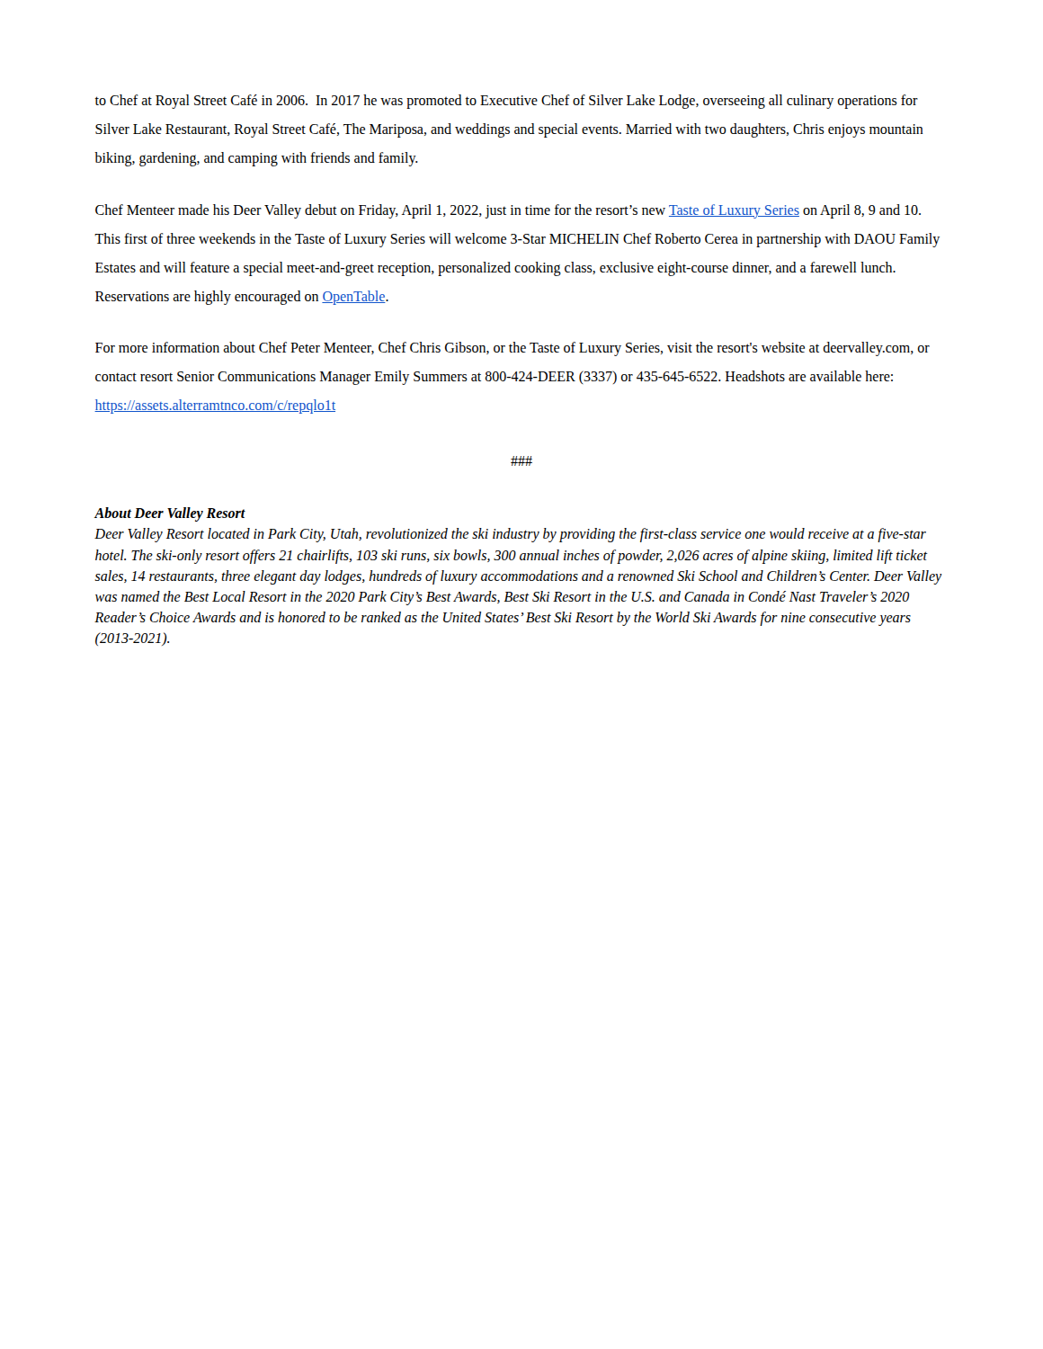to Chef at Royal Street Café in 2006. In 2017 he was promoted to Executive Chef of Silver Lake Lodge, overseeing all culinary operations for Silver Lake Restaurant, Royal Street Café, The Mariposa, and weddings and special events. Married with two daughters, Chris enjoys mountain biking, gardening, and camping with friends and family.
Chef Menteer made his Deer Valley debut on Friday, April 1, 2022, just in time for the resort’s new Taste of Luxury Series on April 8, 9 and 10. This first of three weekends in the Taste of Luxury Series will welcome 3-Star MICHELIN Chef Roberto Cerea in partnership with DAOU Family Estates and will feature a special meet-and-greet reception, personalized cooking class, exclusive eight-course dinner, and a farewell lunch. Reservations are highly encouraged on OpenTable.
For more information about Chef Peter Menteer, Chef Chris Gibson, or the Taste of Luxury Series, visit the resort's website at deervalley.com, or contact resort Senior Communications Manager Emily Summers at 800-424-DEER (3337) or 435-645-6522. Headshots are available here:
https://assets.alterramtnco.com/c/repqlo1t
###
About Deer Valley Resort
Deer Valley Resort located in Park City, Utah, revolutionized the ski industry by providing the first-class service one would receive at a five-star hotel. The ski-only resort offers 21 chairlifts, 103 ski runs, six bowls, 300 annual inches of powder, 2,026 acres of alpine skiing, limited lift ticket sales, 14 restaurants, three elegant day lodges, hundreds of luxury accommodations and a renowned Ski School and Children’s Center. Deer Valley was named the Best Local Resort in the 2020 Park City’s Best Awards, Best Ski Resort in the U.S. and Canada in Condé Nast Traveler’s 2020 Reader’s Choice Awards and is honored to be ranked as the United States’ Best Ski Resort by the World Ski Awards for nine consecutive years (2013-2021).